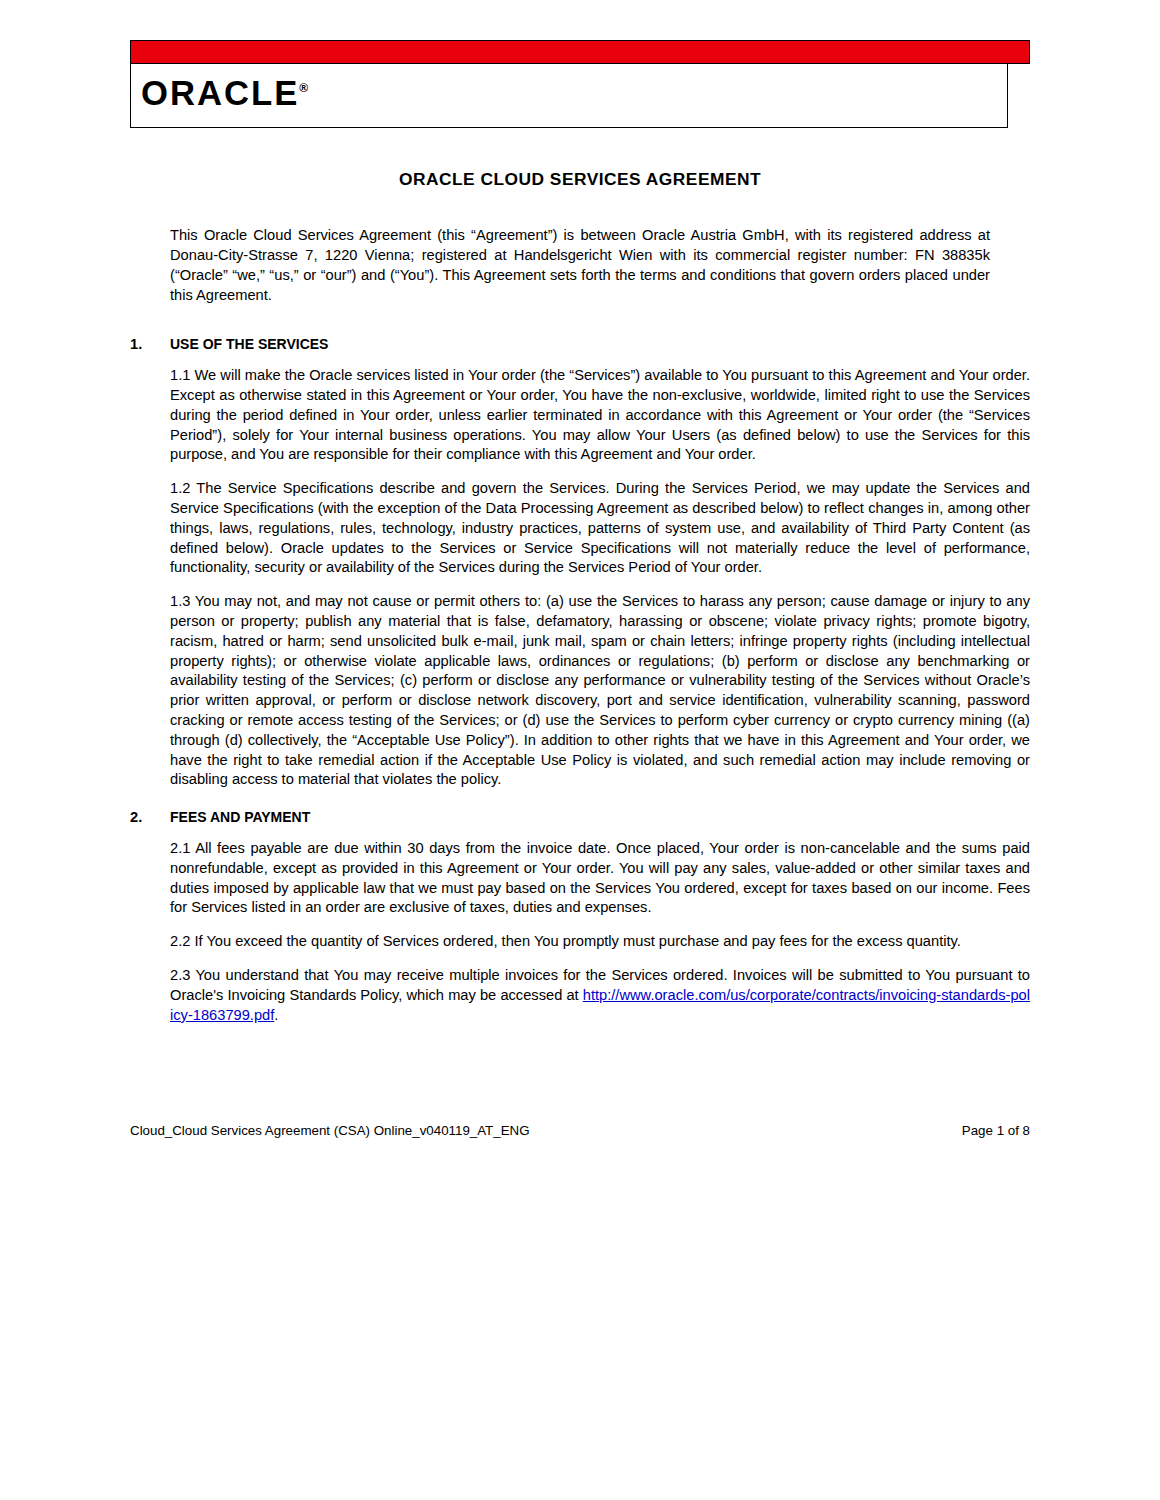ORACLE®
ORACLE CLOUD SERVICES AGREEMENT
This Oracle Cloud Services Agreement (this “Agreement”) is between Oracle Austria GmbH, with its registered address at Donau-City-Strasse 7, 1220 Vienna; registered at Handelsgericht Wien with its commercial register number: FN 38835k (“Oracle” “we,” “us,” or “our”) and (“You”). This Agreement sets forth the terms and conditions that govern orders placed under this Agreement.
1. USE OF THE SERVICES
1.1 We will make the Oracle services listed in Your order (the “Services”) available to You pursuant to this Agreement and Your order. Except as otherwise stated in this Agreement or Your order, You have the non-exclusive, worldwide, limited right to use the Services during the period defined in Your order, unless earlier terminated in accordance with this Agreement or Your order (the “Services Period”), solely for Your internal business operations. You may allow Your Users (as defined below) to use the Services for this purpose, and You are responsible for their compliance with this Agreement and Your order.
1.2 The Service Specifications describe and govern the Services. During the Services Period, we may update the Services and Service Specifications (with the exception of the Data Processing Agreement as described below) to reflect changes in, among other things, laws, regulations, rules, technology, industry practices, patterns of system use, and availability of Third Party Content (as defined below). Oracle updates to the Services or Service Specifications will not materially reduce the level of performance, functionality, security or availability of the Services during the Services Period of Your order.
1.3 You may not, and may not cause or permit others to: (a) use the Services to harass any person; cause damage or injury to any person or property; publish any material that is false, defamatory, harassing or obscene; violate privacy rights; promote bigotry, racism, hatred or harm; send unsolicited bulk e-mail, junk mail, spam or chain letters; infringe property rights (including intellectual property rights); or otherwise violate applicable laws, ordinances or regulations; (b) perform or disclose any benchmarking or availability testing of the Services; (c) perform or disclose any performance or vulnerability testing of the Services without Oracle’s prior written approval, or perform or disclose network discovery, port and service identification, vulnerability scanning, password cracking or remote access testing of the Services; or (d) use the Services to perform cyber currency or crypto currency mining ((a) through (d) collectively, the “Acceptable Use Policy”). In addition to other rights that we have in this Agreement and Your order, we have the right to take remedial action if the Acceptable Use Policy is violated, and such remedial action may include removing or disabling access to material that violates the policy.
2. FEES AND PAYMENT
2.1 All fees payable are due within 30 days from the invoice date. Once placed, Your order is non-cancelable and the sums paid nonrefundable, except as provided in this Agreement or Your order. You will pay any sales, value-added or other similar taxes and duties imposed by applicable law that we must pay based on the Services You ordered, except for taxes based on our income. Fees for Services listed in an order are exclusive of taxes, duties and expenses.
2.2 If You exceed the quantity of Services ordered, then You promptly must purchase and pay fees for the excess quantity.
2.3 You understand that You may receive multiple invoices for the Services ordered. Invoices will be submitted to You pursuant to Oracle's Invoicing Standards Policy, which may be accessed at http://www.oracle.com/us/corporate/contracts/invoicing-standards-policy-1863799.pdf.
Cloud_Cloud Services Agreement (CSA) Online_v040119_AT_ENG Page 1 of 8